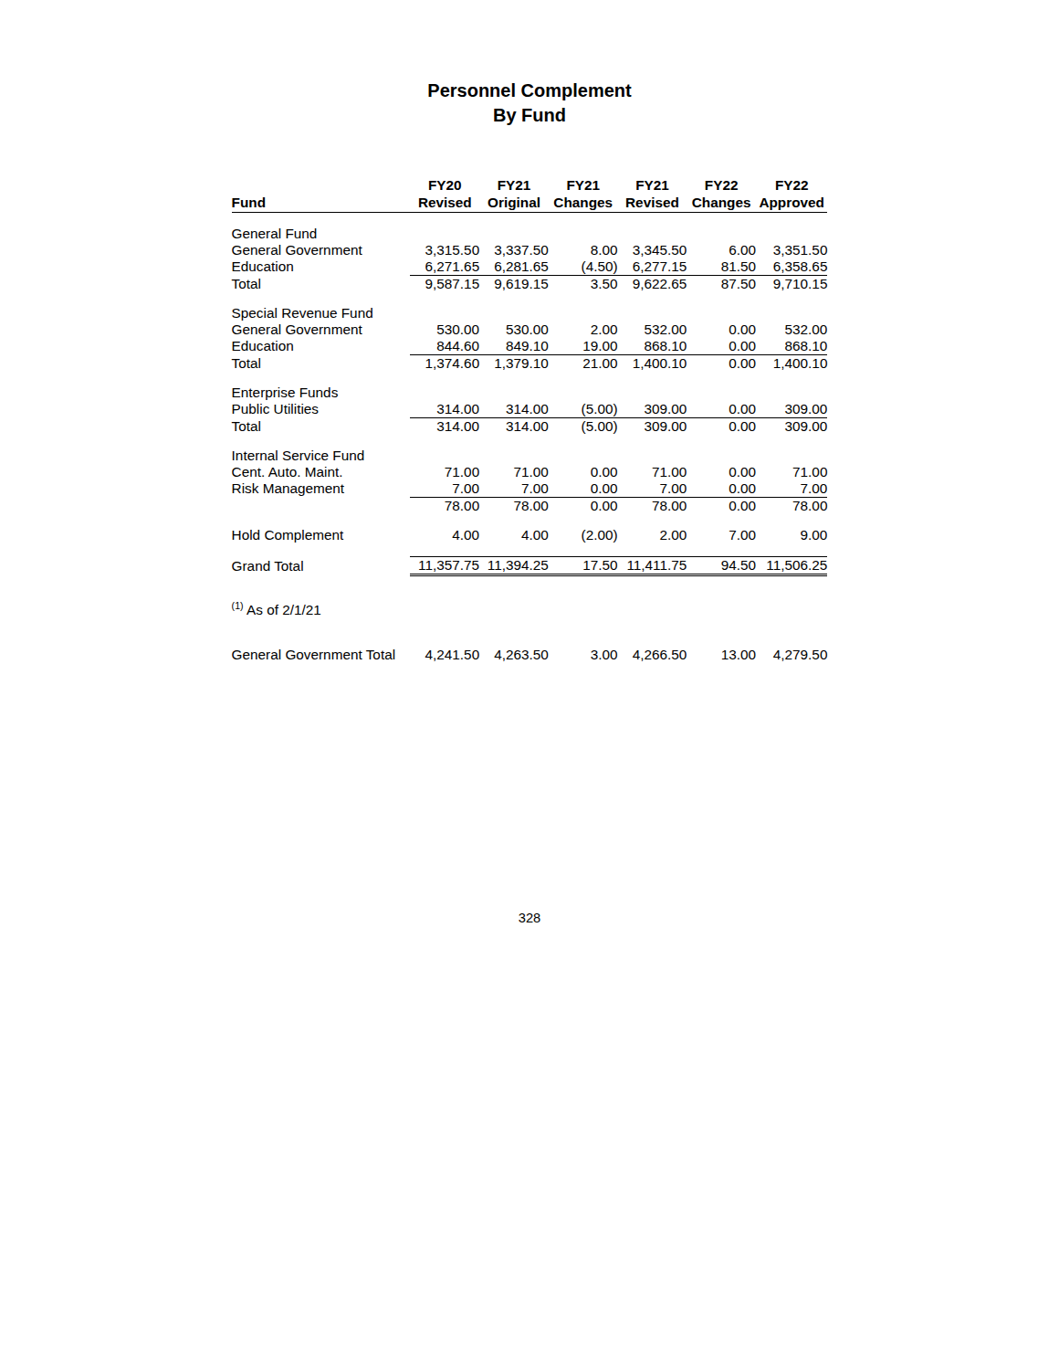Personnel ComplementBy Fund
| | FY20 | FY21 | FY21 | FY21 | FY22 | FY22 |
| --- | --- | --- | --- | --- | --- | --- |
| Fund | Revised | Original | Changes | Revised | Changes | Approved |
| General Fund | | | | | | |
| General Government | 3,315.50 | 3,337.50 | 8.00 | 3,345.50 | 6.00 | 3,351.50 |
| Education | 6,271.65 | 6,281.65 | (4.50) | 6,277.15 | 81.50 | 6,358.65 |
| Total | 9,587.15 | 9,619.15 | 3.50 | 9,622.65 | 87.50 | 9,710.15 |
| Special Revenue Fund | | | | | | |
| General Government | 530.00 | 530.00 | 2.00 | 532.00 | 0.00 | 532.00 |
| Education | 844.60 | 849.10 | 19.00 | 868.10 | 0.00 | 868.10 |
| Total | 1,374.60 | 1,379.10 | 21.00 | 1,400.10 | 0.00 | 1,400.10 |
| Enterprise Funds | | | | | | |
| Public Utilities | 314.00 | 314.00 | (5.00) | 309.00 | 0.00 | 309.00 |
| Total | 314.00 | 314.00 | (5.00) | 309.00 | 0.00 | 309.00 |
| Internal Service Fund | | | | | | |
| Cent. Auto. Maint. | 71.00 | 71.00 | 0.00 | 71.00 | 0.00 | 71.00 |
| Risk Management | 7.00 | 7.00 | 0.00 | 7.00 | 0.00 | 7.00 |
| | 78.00 | 78.00 | 0.00 | 78.00 | 0.00 | 78.00 |
| Hold Complement | 4.00 | 4.00 | (2.00) | 2.00 | 7.00 | 9.00 |
| Grand Total | 11,357.75 | 11,394.25 | 17.50 | 11,411.75 | 94.50 | 11,506.25 |
(1) As of 2/1/21
| General Government Total | 4,241.50 | 4,263.50 | 3.00 | 4,266.50 | 13.00 | 4,279.50 |
328